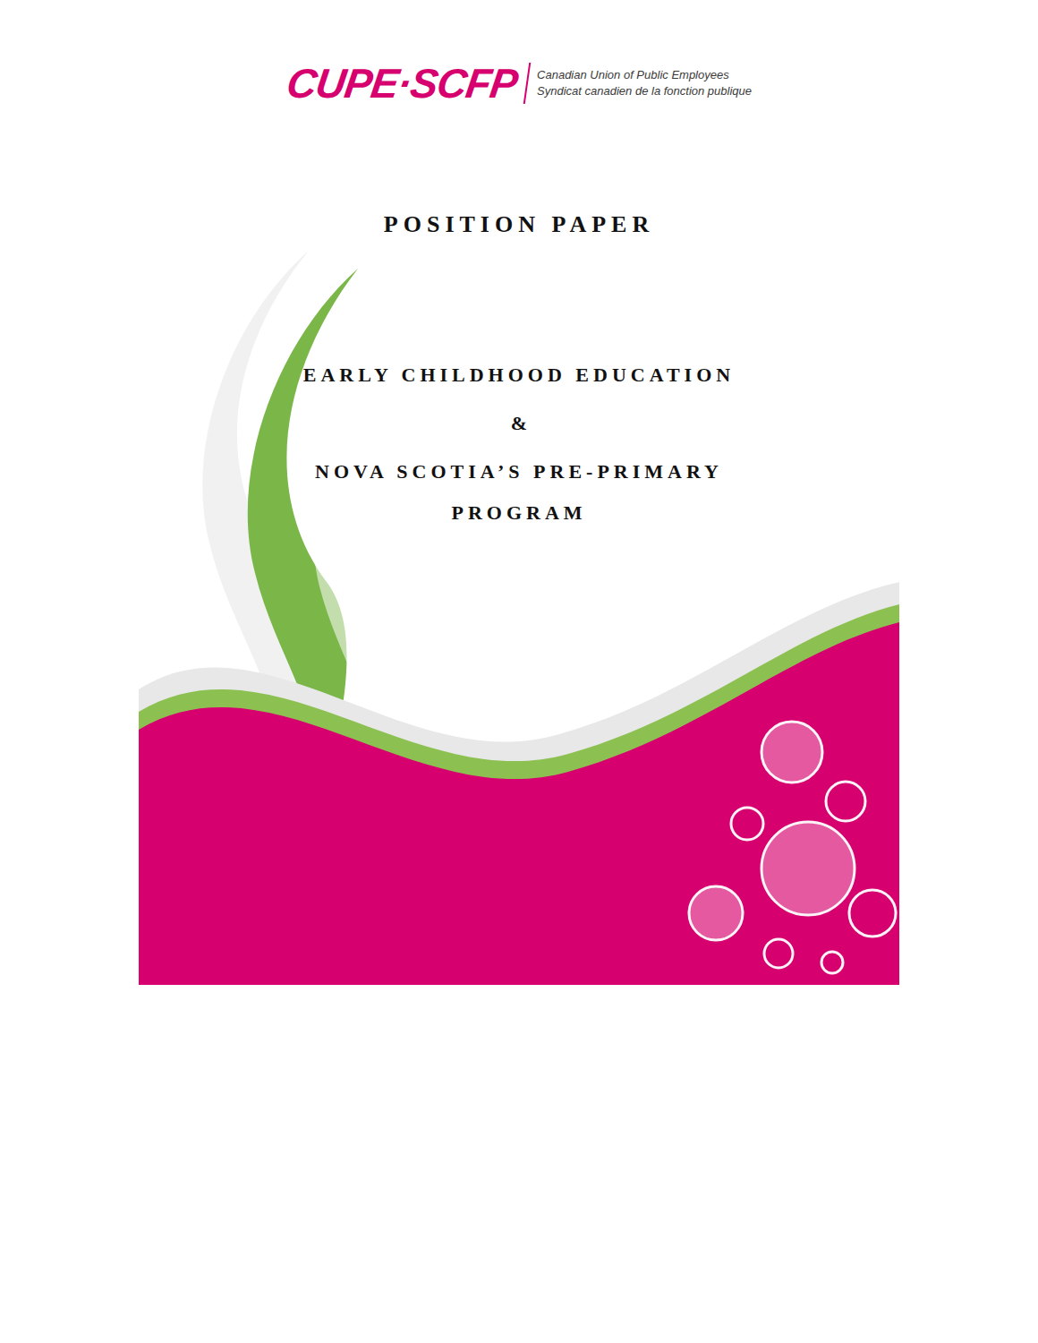CUPE·SCFP Canadian Union of Public Employees
Syndicat canadien de la fonction publique
Position Paper
Early Childhood Education & Nova Scotia’s Pre-Primary
Program